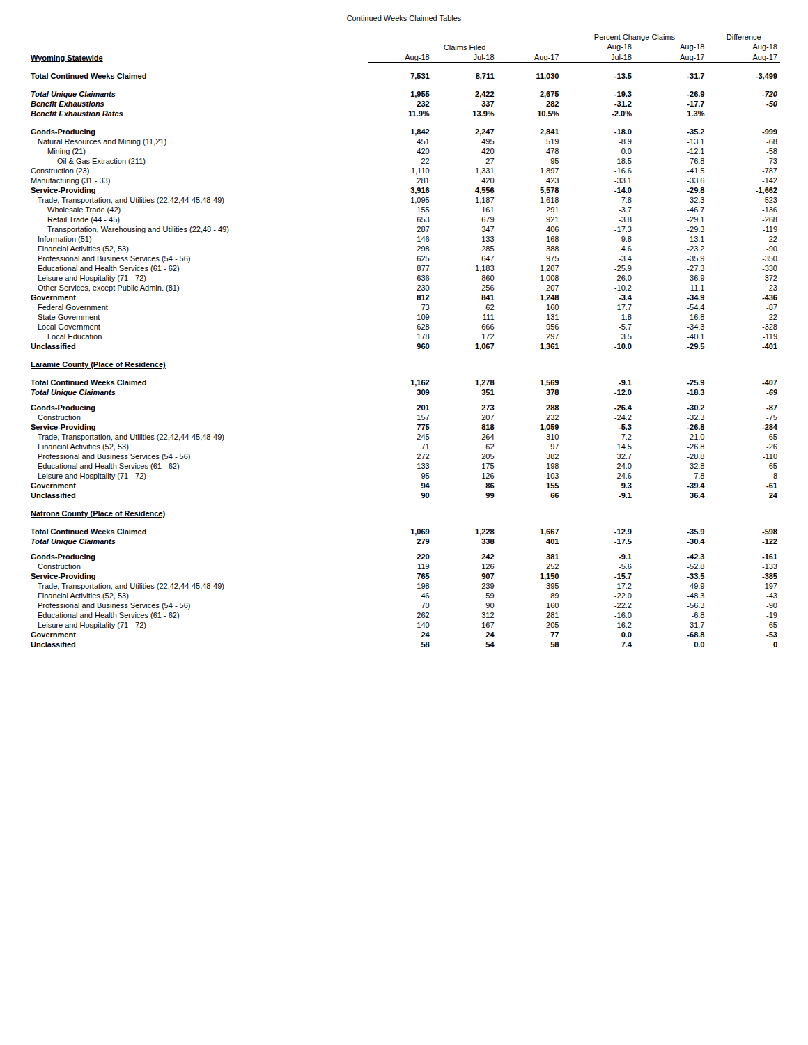Continued Weeks Claimed Tables
| | | Percent Change Claims | Difference |
| | Claims Filed | Aug-18 | Aug-18 | Aug-18 |
| Wyoming Statewide | Aug-18 | Jul-18 | Aug-17 | Jul-18 | Aug-17 | Aug-17 |
| Total Continued Weeks Claimed | 7,531 | 8,711 | 11,030 | -13.5 | -31.7 | -3,499 |
| Total Unique Claimants | 1,955 | 2,422 | 2,675 | -19.3 | -26.9 | -720 |
| Benefit Exhaustions | 232 | 337 | 282 | -31.2 | -17.7 | -50 |
| Benefit Exhaustion Rates | 11.9% | 13.9% | 10.5% | -2.0% | 1.3% | |
| Goods-Producing | 1,842 | 2,247 | 2,841 | -18.0 | -35.2 | -999 |
| Natural Resources and Mining (11,21) | 451 | 495 | 519 | -8.9 | -13.1 | -68 |
| Mining (21) | 420 | 420 | 478 | 0.0 | -12.1 | -58 |
| Oil & Gas Extraction (211) | 22 | 27 | 95 | -18.5 | -76.8 | -73 |
| Construction (23) | 1,110 | 1,331 | 1,897 | -16.6 | -41.5 | -787 |
| Manufacturing (31 - 33) | 281 | 420 | 423 | -33.1 | -33.6 | -142 |
| Service-Providing | 3,916 | 4,556 | 5,578 | -14.0 | -29.8 | -1,662 |
| Trade, Transportation, and Utilities (22,42,44-45,48-49) | 1,095 | 1,187 | 1,618 | -7.8 | -32.3 | -523 |
| Wholesale Trade (42) | 155 | 161 | 291 | -3.7 | -46.7 | -136 |
| Retail Trade (44 - 45) | 653 | 679 | 921 | -3.8 | -29.1 | -268 |
| Transportation, Warehousing and Utilities (22,48 - 49) | 287 | 347 | 406 | -17.3 | -29.3 | -119 |
| Information (51) | 146 | 133 | 168 | 9.8 | -13.1 | -22 |
| Financial Activities (52, 53) | 298 | 285 | 388 | 4.6 | -23.2 | -90 |
| Professional and Business Services (54 - 56) | 625 | 647 | 975 | -3.4 | -35.9 | -350 |
| Educational and Health Services (61 - 62) | 877 | 1,183 | 1,207 | -25.9 | -27.3 | -330 |
| Leisure and Hospitality (71 - 72) | 636 | 860 | 1,008 | -26.0 | -36.9 | -372 |
| Other Services, except Public Admin. (81) | 230 | 256 | 207 | -10.2 | 11.1 | 23 |
| Government | 812 | 841 | 1,248 | -3.4 | -34.9 | -436 |
| Federal Government | 73 | 62 | 160 | 17.7 | -54.4 | -87 |
| State Government | 109 | 111 | 131 | -1.8 | -16.8 | -22 |
| Local Government | 628 | 666 | 956 | -5.7 | -34.3 | -328 |
| Local Education | 178 | 172 | 297 | 3.5 | -40.1 | -119 |
| Unclassified | 960 | 1,067 | 1,361 | -10.0 | -29.5 | -401 |
| Laramie County (Place of Residence) | |
| Total Continued Weeks Claimed | 1,162 | 1,278 | 1,569 | -9.1 | -25.9 | -407 |
| Total Unique Claimants | 309 | 351 | 378 | -12.0 | -18.3 | -69 |
| Goods-Producing | 201 | 273 | 288 | -26.4 | -30.2 | -87 |
| Construction | 157 | 207 | 232 | -24.2 | -32.3 | -75 |
| Service-Providing | 775 | 818 | 1,059 | -5.3 | -26.8 | -284 |
| Trade, Transportation, and Utilities (22,42,44-45,48-49) | 245 | 264 | 310 | -7.2 | -21.0 | -65 |
| Financial Activities (52, 53) | 71 | 62 | 97 | 14.5 | -26.8 | -26 |
| Professional and Business Services (54 - 56) | 272 | 205 | 382 | 32.7 | -28.8 | -110 |
| Educational and Health Services (61 - 62) | 133 | 175 | 198 | -24.0 | -32.8 | -65 |
| Leisure and Hospitality (71 - 72) | 95 | 126 | 103 | -24.6 | -7.8 | -8 |
| Government | 94 | 86 | 155 | 9.3 | -39.4 | -61 |
| Unclassified | 90 | 99 | 66 | -9.1 | 36.4 | 24 |
| Natrona County (Place of Residence) | |
| Total Continued Weeks Claimed | 1,069 | 1,228 | 1,667 | -12.9 | -35.9 | -598 |
| Total Unique Claimants | 279 | 338 | 401 | -17.5 | -30.4 | -122 |
| Goods-Producing | 220 | 242 | 381 | -9.1 | -42.3 | -161 |
| Construction | 119 | 126 | 252 | -5.6 | -52.8 | -133 |
| Service-Providing | 765 | 907 | 1,150 | -15.7 | -33.5 | -385 |
| Trade, Transportation, and Utilities (22,42,44-45,48-49) | 198 | 239 | 395 | -17.2 | -49.9 | -197 |
| Financial Activities (52, 53) | 46 | 59 | 89 | -22.0 | -48.3 | -43 |
| Professional and Business Services (54 - 56) | 70 | 90 | 160 | -22.2 | -56.3 | -90 |
| Educational and Health Services (61 - 62) | 262 | 312 | 281 | -16.0 | -6.8 | -19 |
| Leisure and Hospitality (71 - 72) | 140 | 167 | 205 | -16.2 | -31.7 | -65 |
| Government | 24 | 24 | 77 | 0.0 | -68.8 | -53 |
| Unclassified | 58 | 54 | 58 | 7.4 | 0.0 | 0 |